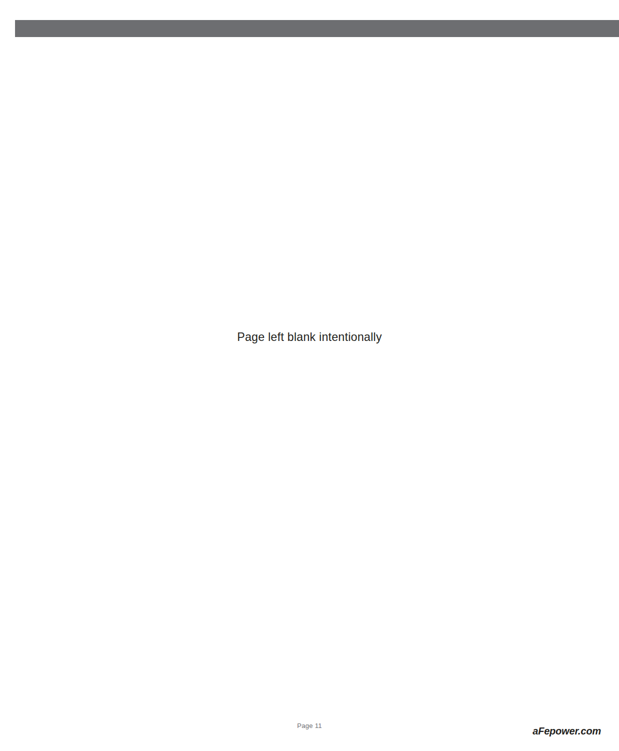Page left blank intentionally
Page 11
aFepower.com